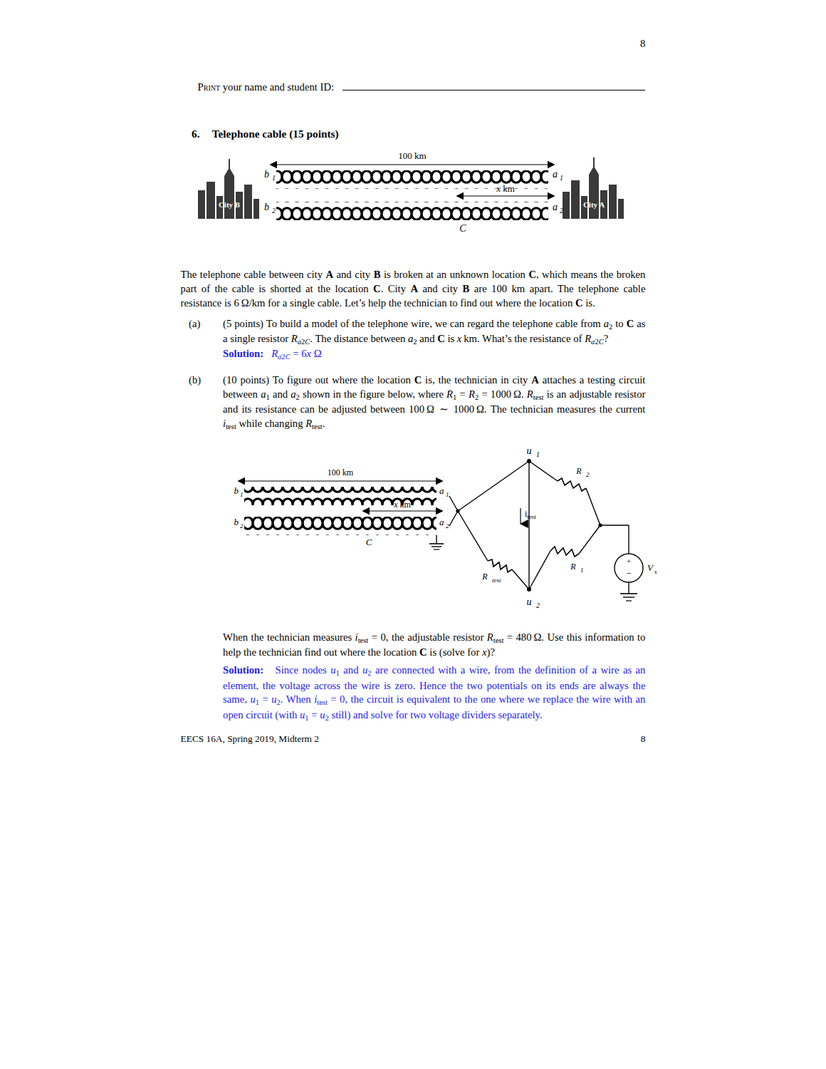8
Print your name and student ID:
6. Telephone cable (15 points)
City B City A 100 km b 1 a 1 x km b 2 a 2 C
The telephone cable between city A and city B is broken at an unknown location C, which means the broken part of the cable is shorted at the location C. City A and city B are 100 km apart. The telephone cable resistance is 6 Ω/km for a single cable. Let’s help the technician to find out where the location C is.
(5 points) To build a model of the telephone wire, we can regard the telephone cable from a 2 to C as a single resistor Ra2C. The distance between a 2 and C is x km. What’s the resistance of Ra2C?
Solution: Ra2C = 6x Ω
(10 points) To figure out where the location C is, the technician in city A attaches a testing circuit between a 1 and a 2 shown in the figure below, where R 1 = R 2 = 1000 Ω. Rtest is an adjustable resistor and its resistance can be adjusted between 100 Ω ∼ 1000 Ω. The technician measures the current itest while changing Rtest. 100 km b 1 a 1 x km b 2 a 2 C u 1 u 2 R test R 2 R 1 itest + − V s
When the technician measures itest = 0, the adjustable resistor Rtest = 480 Ω. Use this information to help the technician find out where the location C is (solve for x)?
Solution: Since nodes u 1 and u 2 are connected with a wire, from the definition of a wire as an element, the voltage across the wire is zero. Hence the two potentials on its ends are always the same, u 1 = u 2. When itest = 0, the circuit is equivalent to the one where we replace the wire with an open circuit (with u 1 = u 2 still) and solve for two voltage dividers separately.
EECS 16A, Spring 2019, Midterm 2 8